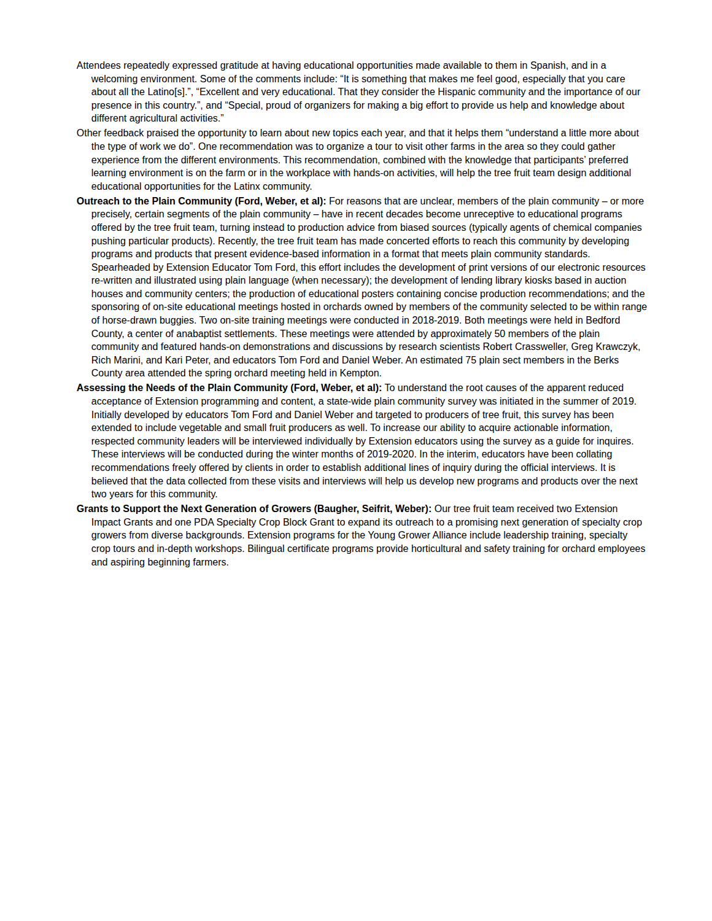Attendees repeatedly expressed gratitude at having educational opportunities made available to them in Spanish, and in a welcoming environment. Some of the comments include: “It is something that makes me feel good, especially that you care about all the Latino[s].”, “Excellent and very educational. That they consider the Hispanic community and the importance of our presence in this country.”, and “Special, proud of organizers for making a big effort to provide us help and knowledge about different agricultural activities.”
Other feedback praised the opportunity to learn about new topics each year, and that it helps them “understand a little more about the type of work we do”. One recommendation was to organize a tour to visit other farms in the area so they could gather experience from the different environments. This recommendation, combined with the knowledge that participants’ preferred learning environment is on the farm or in the workplace with hands-on activities, will help the tree fruit team design additional educational opportunities for the Latinx community.
Outreach to the Plain Community (Ford, Weber, et al): For reasons that are unclear, members of the plain community – or more precisely, certain segments of the plain community – have in recent decades become unreceptive to educational programs offered by the tree fruit team, turning instead to production advice from biased sources (typically agents of chemical companies pushing particular products). Recently, the tree fruit team has made concerted efforts to reach this community by developing programs and products that present evidence-based information in a format that meets plain community standards. Spearheaded by Extension Educator Tom Ford, this effort includes the development of print versions of our electronic resources re-written and illustrated using plain language (when necessary); the development of lending library kiosks based in auction houses and community centers; the production of educational posters containing concise production recommendations; and the sponsoring of on-site educational meetings hosted in orchards owned by members of the community selected to be within range of horse-drawn buggies. Two on-site training meetings were conducted in 2018-2019. Both meetings were held in Bedford County, a center of anabaptist settlements. These meetings were attended by approximately 50 members of the plain community and featured hands-on demonstrations and discussions by research scientists Robert Crassweller, Greg Krawczyk, Rich Marini, and Kari Peter, and educators Tom Ford and Daniel Weber. An estimated 75 plain sect members in the Berks County area attended the spring orchard meeting held in Kempton.
Assessing the Needs of the Plain Community (Ford, Weber, et al): To understand the root causes of the apparent reduced acceptance of Extension programming and content, a state-wide plain community survey was initiated in the summer of 2019. Initially developed by educators Tom Ford and Daniel Weber and targeted to producers of tree fruit, this survey has been extended to include vegetable and small fruit producers as well. To increase our ability to acquire actionable information, respected community leaders will be interviewed individually by Extension educators using the survey as a guide for inquires. These interviews will be conducted during the winter months of 2019-2020. In the interim, educators have been collating recommendations freely offered by clients in order to establish additional lines of inquiry during the official interviews. It is believed that the data collected from these visits and interviews will help us develop new programs and products over the next two years for this community.
Grants to Support the Next Generation of Growers (Baugher, Seifrit, Weber): Our tree fruit team received two Extension Impact Grants and one PDA Specialty Crop Block Grant to expand its outreach to a promising next generation of specialty crop growers from diverse backgrounds. Extension programs for the Young Grower Alliance include leadership training, specialty crop tours and in-depth workshops. Bilingual certificate programs provide horticultural and safety training for orchard employees and aspiring beginning farmers.